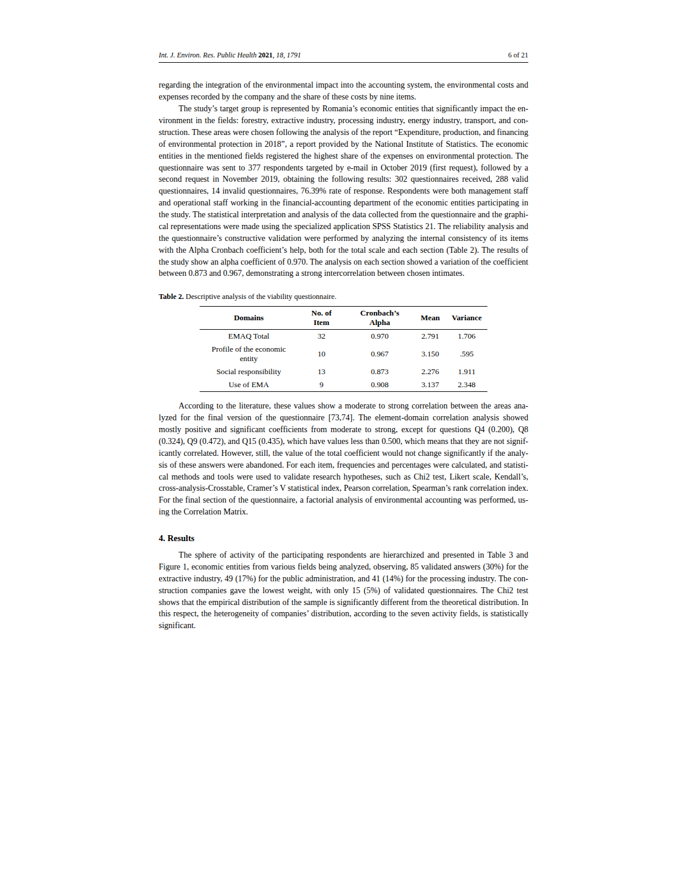Int. J. Environ. Res. Public Health 2021, 18, 1791
6 of 21
regarding the integration of the environmental impact into the accounting system, the environmental costs and expenses recorded by the company and the share of these costs by nine items.
The study’s target group is represented by Romania’s economic entities that significantly impact the environment in the fields: forestry, extractive industry, processing industry, energy industry, transport, and construction. These areas were chosen following the analysis of the report “Expenditure, production, and financing of environmental protection in 2018”, a report provided by the National Institute of Statistics. The economic entities in the mentioned fields registered the highest share of the expenses on environmental protection. The questionnaire was sent to 377 respondents targeted by e-mail in October 2019 (first request), followed by a second request in November 2019, obtaining the following results: 302 questionnaires received, 288 valid questionnaires, 14 invalid questionnaires, 76.39% rate of response. Respondents were both management staff and operational staff working in the financial-accounting department of the economic entities participating in the study. The statistical interpretation and analysis of the data collected from the questionnaire and the graphical representations were made using the specialized application SPSS Statistics 21. The reliability analysis and the questionnaire’s constructive validation were performed by analyzing the internal consistency of its items with the Alpha Cronbach coefficient’s help, both for the total scale and each section (Table 2). The results of the study show an alpha coefficient of 0.970. The analysis on each section showed a variation of the coefficient between 0.873 and 0.967, demonstrating a strong intercorrelation between chosen intimates.
Table 2. Descriptive analysis of the viability questionnaire.
| Domains | No. of Item | Cronbach’s Alpha | Mean | Variance |
| --- | --- | --- | --- | --- |
| EMAQ Total | 32 | 0.970 | 2.791 | 1.706 |
| Profile of the economic entity | 10 | 0.967 | 3.150 | .595 |
| Social responsibility | 13 | 0.873 | 2.276 | 1.911 |
| Use of EMA | 9 | 0.908 | 3.137 | 2.348 |
According to the literature, these values show a moderate to strong correlation between the areas analyzed for the final version of the questionnaire [73,74]. The element-domain correlation analysis showed mostly positive and significant coefficients from moderate to strong, except for questions Q4 (0.200), Q8 (0.324), Q9 (0.472), and Q15 (0.435), which have values less than 0.500, which means that they are not significantly correlated. However, still, the value of the total coefficient would not change significantly if the analysis of these answers were abandoned. For each item, frequencies and percentages were calculated, and statistical methods and tools were used to validate research hypotheses, such as Chi2 test, Likert scale, Kendall’s, cross-analysis-Crosstable, Cramer’s V statistical index, Pearson correlation, Spearman’s rank correlation index. For the final section of the questionnaire, a factorial analysis of environmental accounting was performed, using the Correlation Matrix.
4. Results
The sphere of activity of the participating respondents are hierarchized and presented in Table 3 and Figure 1, economic entities from various fields being analyzed, observing, 85 validated answers (30%) for the extractive industry, 49 (17%) for the public administration, and 41 (14%) for the processing industry. The construction companies gave the lowest weight, with only 15 (5%) of validated questionnaires. The Chi2 test shows that the empirical distribution of the sample is significantly different from the theoretical distribution. In this respect, the heterogeneity of companies’ distribution, according to the seven activity fields, is statistically significant.